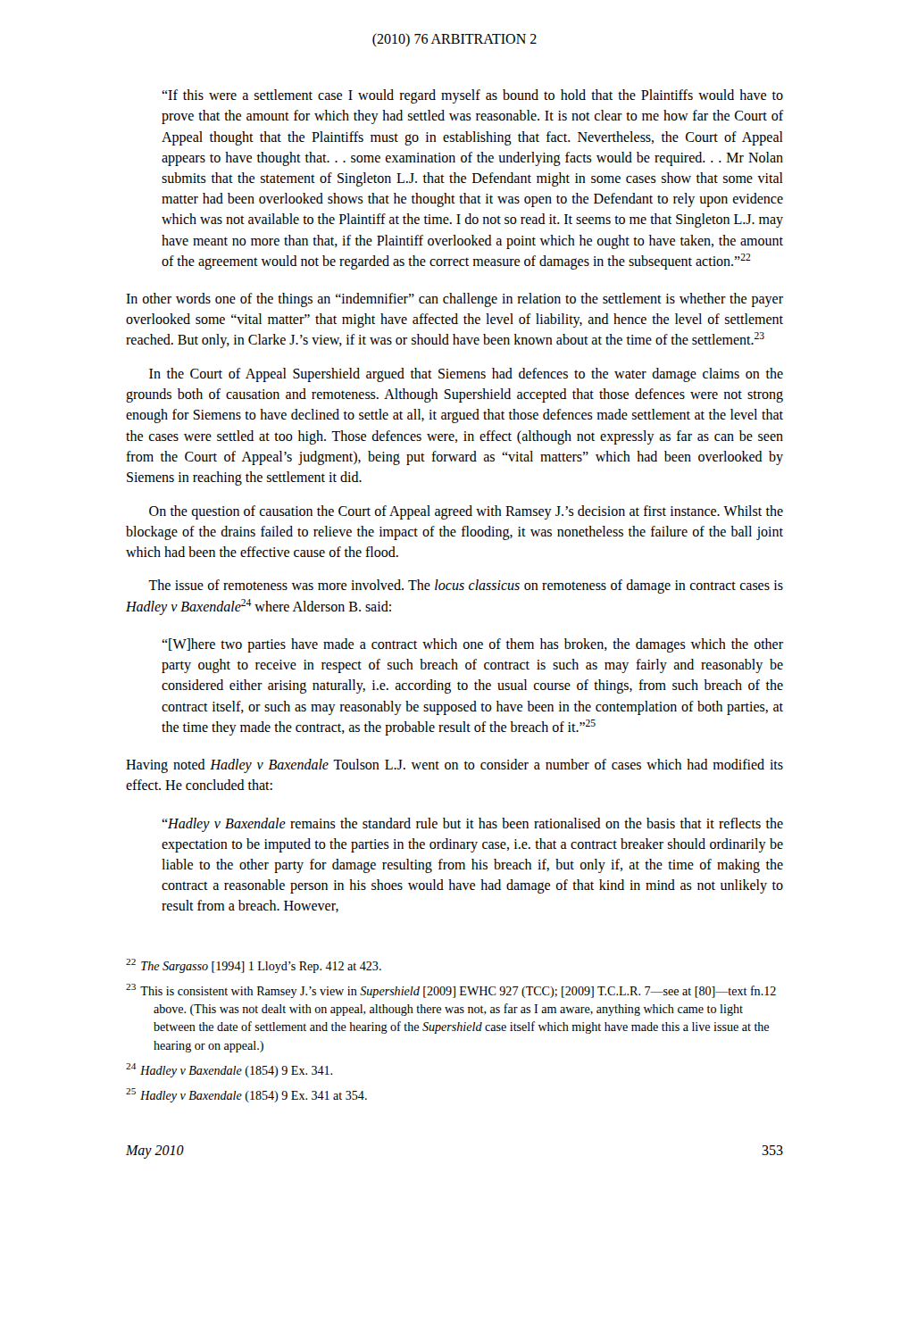(2010) 76 ARBITRATION 2
“If this were a settlement case I would regard myself as bound to hold that the Plaintiffs would have to prove that the amount for which they had settled was reasonable. It is not clear to me how far the Court of Appeal thought that the Plaintiffs must go in establishing that fact. Nevertheless, the Court of Appeal appears to have thought that. . . some examination of the underlying facts would be required. . . Mr Nolan submits that the statement of Singleton L.J. that the Defendant might in some cases show that some vital matter had been overlooked shows that he thought that it was open to the Defendant to rely upon evidence which was not available to the Plaintiff at the time. I do not so read it. It seems to me that Singleton L.J. may have meant no more than that, if the Plaintiff overlooked a point which he ought to have taken, the amount of the agreement would not be regarded as the correct measure of damages in the subsequent action.”22
In other words one of the things an “indemnifier” can challenge in relation to the settlement is whether the payer overlooked some “vital matter” that might have affected the level of liability, and hence the level of settlement reached. But only, in Clarke J.’s view, if it was or should have been known about at the time of the settlement.23
In the Court of Appeal Supershield argued that Siemens had defences to the water damage claims on the grounds both of causation and remoteness. Although Supershield accepted that those defences were not strong enough for Siemens to have declined to settle at all, it argued that those defences made settlement at the level that the cases were settled at too high. Those defences were, in effect (although not expressly as far as can be seen from the Court of Appeal’s judgment), being put forward as “vital matters” which had been overlooked by Siemens in reaching the settlement it did.
On the question of causation the Court of Appeal agreed with Ramsey J.’s decision at first instance. Whilst the blockage of the drains failed to relieve the impact of the flooding, it was nonetheless the failure of the ball joint which had been the effective cause of the flood.
The issue of remoteness was more involved. The locus classicus on remoteness of damage in contract cases is Hadley v Baxendale24 where Alderson B. said:
“[W]here two parties have made a contract which one of them has broken, the damages which the other party ought to receive in respect of such breach of contract is such as may fairly and reasonably be considered either arising naturally, i.e. according to the usual course of things, from such breach of the contract itself, or such as may reasonably be supposed to have been in the contemplation of both parties, at the time they made the contract, as the probable result of the breach of it.”25
Having noted Hadley v Baxendale Toulson L.J. went on to consider a number of cases which had modified its effect. He concluded that:
“Hadley v Baxendale remains the standard rule but it has been rationalised on the basis that it reflects the expectation to be imputed to the parties in the ordinary case, i.e. that a contract breaker should ordinarily be liable to the other party for damage resulting from his breach if, but only if, at the time of making the contract a reasonable person in his shoes would have had damage of that kind in mind as not unlikely to result from a breach. However,
22 The Sargasso [1994] 1 Lloyd’s Rep. 412 at 423.
23 This is consistent with Ramsey J.’s view in Supershield [2009] EWHC 927 (TCC); [2009] T.C.L.R. 7—see at [80]—text fn.12 above. (This was not dealt with on appeal, although there was not, as far as I am aware, anything which came to light between the date of settlement and the hearing of the Supershield case itself which might have made this a live issue at the hearing or on appeal.)
24 Hadley v Baxendale (1854) 9 Ex. 341.
25 Hadley v Baxendale (1854) 9 Ex. 341 at 354.
May 2010 353